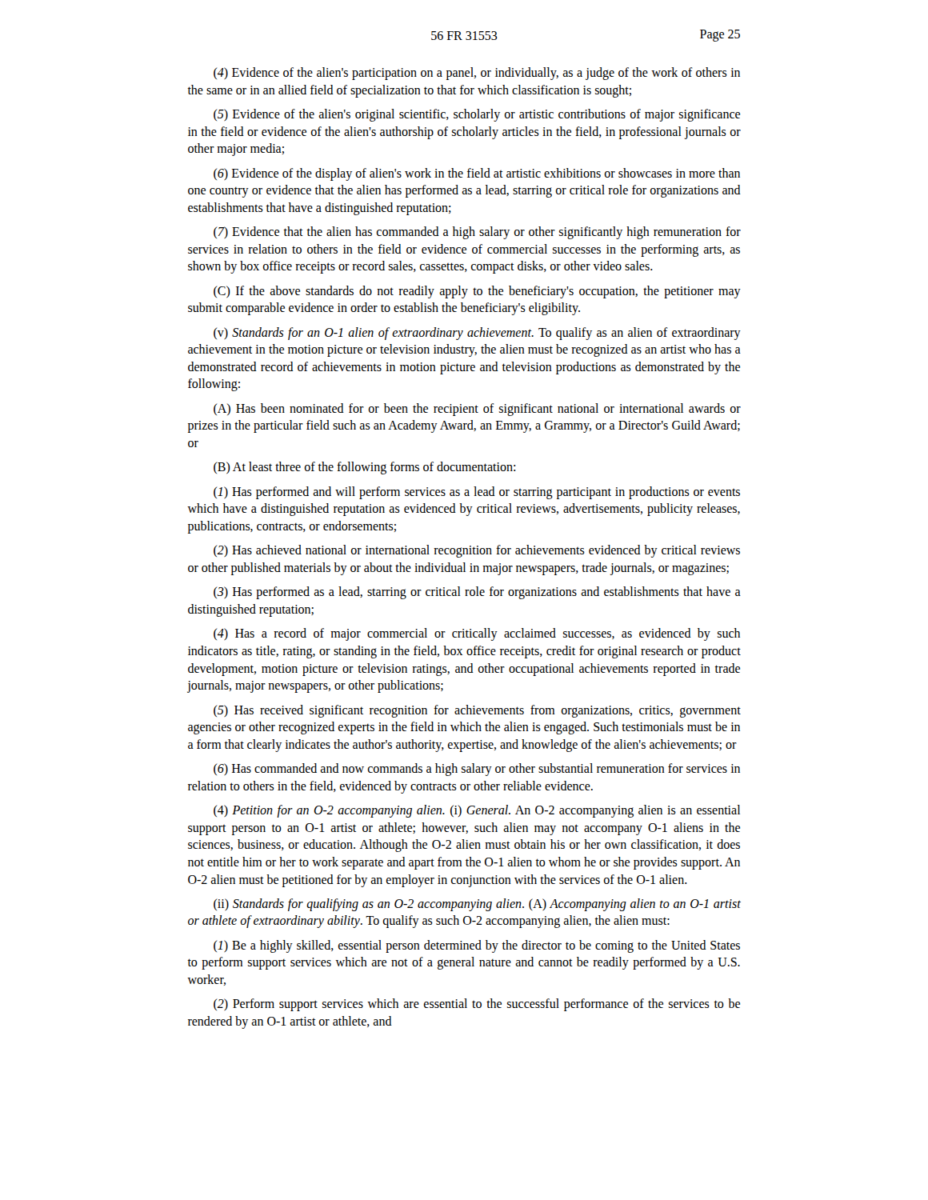Page 25
56 FR 31553
(4) Evidence of the alien's participation on a panel, or individually, as a judge of the work of others in the same or in an allied field of specialization to that for which classification is sought;
(5) Evidence of the alien's original scientific, scholarly or artistic contributions of major significance in the field or evidence of the alien's authorship of scholarly articles in the field, in professional journals or other major media;
(6) Evidence of the display of alien's work in the field at artistic exhibitions or showcases in more than one country or evidence that the alien has performed as a lead, starring or critical role for organizations and establishments that have a distinguished reputation;
(7) Evidence that the alien has commanded a high salary or other significantly high remuneration for services in relation to others in the field or evidence of commercial successes in the performing arts, as shown by box office receipts or record sales, cassettes, compact disks, or other video sales.
(C) If the above standards do not readily apply to the beneficiary's occupation, the petitioner may submit comparable evidence in order to establish the beneficiary's eligibility.
(v) Standards for an O-1 alien of extraordinary achievement. To qualify as an alien of extraordinary achievement in the motion picture or television industry, the alien must be recognized as an artist who has a demonstrated record of achievements in motion picture and television productions as demonstrated by the following:
(A) Has been nominated for or been the recipient of significant national or international awards or prizes in the particular field such as an Academy Award, an Emmy, a Grammy, or a Director's Guild Award; or
(B) At least three of the following forms of documentation:
(1) Has performed and will perform services as a lead or starring participant in productions or events which have a distinguished reputation as evidenced by critical reviews, advertisements, publicity releases, publications, contracts, or endorsements;
(2) Has achieved national or international recognition for achievements evidenced by critical reviews or other published materials by or about the individual in major newspapers, trade journals, or magazines;
(3) Has performed as a lead, starring or critical role for organizations and establishments that have a distinguished reputation;
(4) Has a record of major commercial or critically acclaimed successes, as evidenced by such indicators as title, rating, or standing in the field, box office receipts, credit for original research or product development, motion picture or television ratings, and other occupational achievements reported in trade journals, major newspapers, or other publications;
(5) Has received significant recognition for achievements from organizations, critics, government agencies or other recognized experts in the field in which the alien is engaged. Such testimonials must be in a form that clearly indicates the author's authority, expertise, and knowledge of the alien's achievements; or
(6) Has commanded and now commands a high salary or other substantial remuneration for services in relation to others in the field, evidenced by contracts or other reliable evidence.
(4) Petition for an O-2 accompanying alien. (i) General. An O-2 accompanying alien is an essential support person to an O-1 artist or athlete; however, such alien may not accompany O-1 aliens in the sciences, business, or education. Although the O-2 alien must obtain his or her own classification, it does not entitle him or her to work separate and apart from the O-1 alien to whom he or she provides support. An O-2 alien must be petitioned for by an employer in conjunction with the services of the O-1 alien.
(ii) Standards for qualifying as an O-2 accompanying alien. (A) Accompanying alien to an O-1 artist or athlete of extraordinary ability. To qualify as such O-2 accompanying alien, the alien must:
(1) Be a highly skilled, essential person determined by the director to be coming to the United States to perform support services which are not of a general nature and cannot be readily performed by a U.S. worker,
(2) Perform support services which are essential to the successful performance of the services to be rendered by an O-1 artist or athlete, and